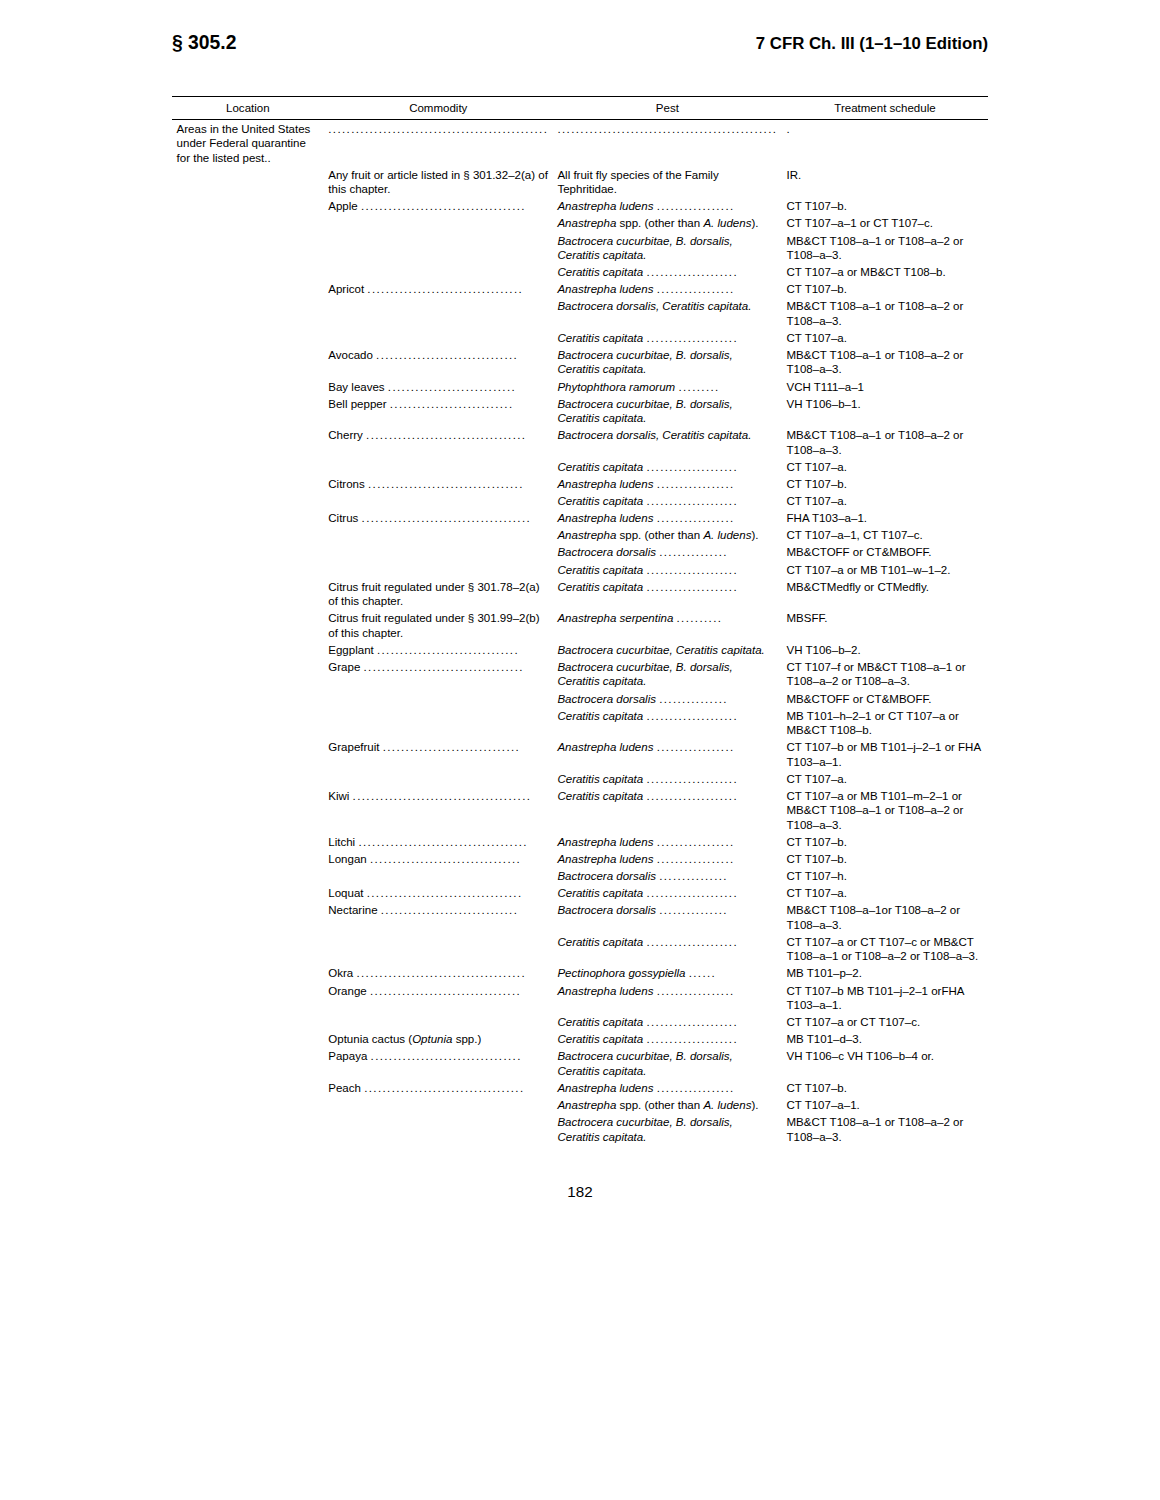§ 305.2 7 CFR Ch. III (1–1–10 Edition)
| Location | Commodity | Pest | Treatment schedule |
| --- | --- | --- | --- |
| Areas in the United States under Federal quarantine for the listed pest.. | ................................................ | ................................................ | . |
| | Any fruit or article listed in § 301.32–2(a) of this chapter. | All fruit fly species of the Family Tephritidae. | IR. |
| | Apple .................................... | Anastrepha ludens ................. | CT T107–b. |
| | | Anastrepha spp. (other than A. ludens ). | CT T107–a–1 or CT T107–c. |
| | | Bactrocera cucurbitae, B. dorsalis, Ceratitis capitata. | MB&CT T108–a–1 or T108–a–2 or T108–a–3. |
| | | Ceratitis capitata .................... | CT T107–a or MB&CT T108–b. |
| | Apricot .................................. | Anastrepha ludens ................. | CT T107–b. |
| | | Bactrocera dorsalis, Ceratitis capitata. | MB&CT T108–a–1 or T108–a–2 or T108–a–3. |
| | | Ceratitis capitata .................... | CT T107–a. |
| | Avocado ............................... | Bactrocera cucurbitae, B. dorsalis, Ceratitis capitata. | MB&CT T108–a–1 or T108–a–2 or T108–a–3. |
| | Bay leaves ............................ | Phytophthora ramorum ......... | VCH T111–a–1 |
| | Bell pepper ........................... | Bactrocera cucurbitae, B. dorsalis, Ceratitis capitata. | VH T106–b–1. |
| | Cherry ................................... | Bactrocera dorsalis, Ceratitis capitata. | MB&CT T108–a–1 or T108–a–2 or T108–a–3. |
| | | Ceratitis capitata .................... | CT T107–a. |
| | Citrons .................................. | Anastrepha ludens ................. | CT T107–b. |
| | | Ceratitis capitata .................... | CT T107–a. |
| | Citrus ..................................... | Anastrepha ludens ................. | FHA T103–a–1. |
| | | Anastrepha spp. (other than A. ludens ). | CT T107–a–1, CT T107–c. |
| | | Bactrocera dorsalis ............... | MB&CTOFF or CT&MBOFF. |
| | | Ceratitis capitata .................... | CT T107–a or MB T101–w–1–2. |
| | Citrus fruit regulated under § 301.78–2(a) of this chapter. | Ceratitis capitata .................... | MB&CTMedfly or CTMedfly. |
| | Citrus fruit regulated under § 301.99–2(b) of this chapter. | Anastrepha serpentina .......... | MBSFF. |
| | Eggplant ............................... | Bactrocera cucurbitae, Ceratitis capitata. | VH T106–b–2. |
| | Grape ................................... | Bactrocera cucurbitae, B. dorsalis, Ceratitis capitata. | CT T107–f or MB&CT T108–a–1 or T108–a–2 or T108–a–3. |
| | | Bactrocera dorsalis ............... | MB&CTOFF or CT&MBOFF. |
| | | Ceratitis capitata .................... | MB T101–h–2–1 or CT T107–a or MB&CT T108–b. |
| | Grapefruit .............................. | Anastrepha ludens ................. | CT T107–b or MB T101–j–2–1 or FHA T103–a–1. |
| | | Ceratitis capitata .................... | CT T107–a. |
| | Kiwi ....................................... | Ceratitis capitata .................... | CT T107–a or MB T101–m–2–1 or MB&CT T108–a–1 or T108–a–2 or T108–a–3. |
| | Litchi ..................................... | Anastrepha ludens ................. | CT T107–b. |
| | Longan ................................. | Anastrepha ludens ................. | CT T107–b. |
| | | Bactrocera dorsalis ............... | CT T107–h. |
| | Loquat .................................. | Ceratitis capitata .................... | CT T107–a. |
| | Nectarine .............................. | Bactrocera dorsalis ............... | MB&CT T108–a–1or T108–a–2 or T108–a–3. |
| | | Ceratitis capitata .................... | CT T107–a or CT T107–c or MB&CT T108–a–1 or T108–a–2 or T108–a–3. |
| | Okra ..................................... | Pectinophora gossypiella ...... | MB T101–p–2. |
| | Orange ................................. | Anastrepha ludens ................. | CT T107–b MB T101–j–2–1 orFHA T103–a–1. |
| | | Ceratitis capitata .................... | CT T107–a or CT T107–c. |
| | Optunia cactus ( Optunia spp.) | Ceratitis capitata .................... | MB T101–d–3. |
| | Papaya ................................. | Bactrocera cucurbitae, B. dorsalis, Ceratitis capitata. | VH T106–c VH T106–b–4 or. |
| | Peach ................................... | Anastrepha ludens ................. | CT T107–b. |
| | | Anastrepha spp. (other than A. ludens ). | CT T107–a–1. |
| | | Bactrocera cucurbitae, B. dorsalis, Ceratitis capitata. | MB&CT T108–a–1 or T108–a–2 or T108–a–3. |
182